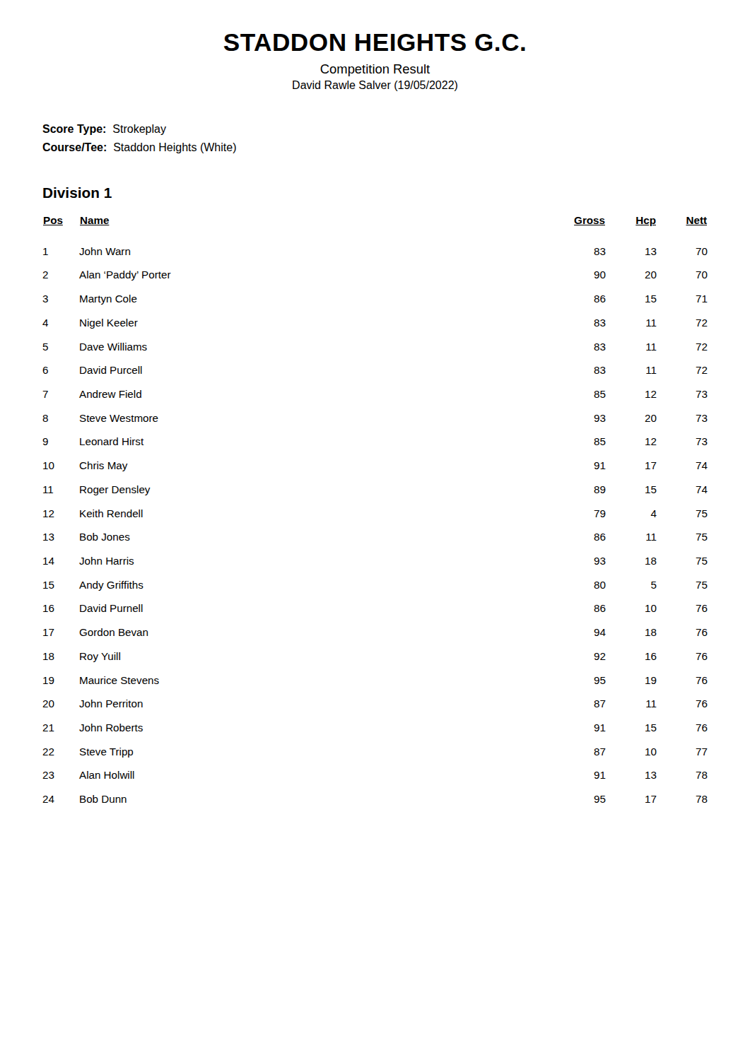STADDON HEIGHTS G.C.
Competition Result
David Rawle Salver (19/05/2022)
Score Type: Strokeplay
Course/Tee: Staddon Heights (White)
Division 1
| Pos | Name | Gross | Hcp | Nett |
| --- | --- | --- | --- | --- |
| 1 | John Warn | 83 | 13 | 70 |
| 2 | Alan ‘Paddy’ Porter | 90 | 20 | 70 |
| 3 | Martyn Cole | 86 | 15 | 71 |
| 4 | Nigel Keeler | 83 | 11 | 72 |
| 5 | Dave Williams | 83 | 11 | 72 |
| 6 | David Purcell | 83 | 11 | 72 |
| 7 | Andrew Field | 85 | 12 | 73 |
| 8 | Steve Westmore | 93 | 20 | 73 |
| 9 | Leonard Hirst | 85 | 12 | 73 |
| 10 | Chris May | 91 | 17 | 74 |
| 11 | Roger Densley | 89 | 15 | 74 |
| 12 | Keith Rendell | 79 | 4 | 75 |
| 13 | Bob Jones | 86 | 11 | 75 |
| 14 | John Harris | 93 | 18 | 75 |
| 15 | Andy Griffiths | 80 | 5 | 75 |
| 16 | David Purnell | 86 | 10 | 76 |
| 17 | Gordon Bevan | 94 | 18 | 76 |
| 18 | Roy Yuill | 92 | 16 | 76 |
| 19 | Maurice Stevens | 95 | 19 | 76 |
| 20 | John Perriton | 87 | 11 | 76 |
| 21 | John Roberts | 91 | 15 | 76 |
| 22 | Steve Tripp | 87 | 10 | 77 |
| 23 | Alan Holwill | 91 | 13 | 78 |
| 24 | Bob Dunn | 95 | 17 | 78 |